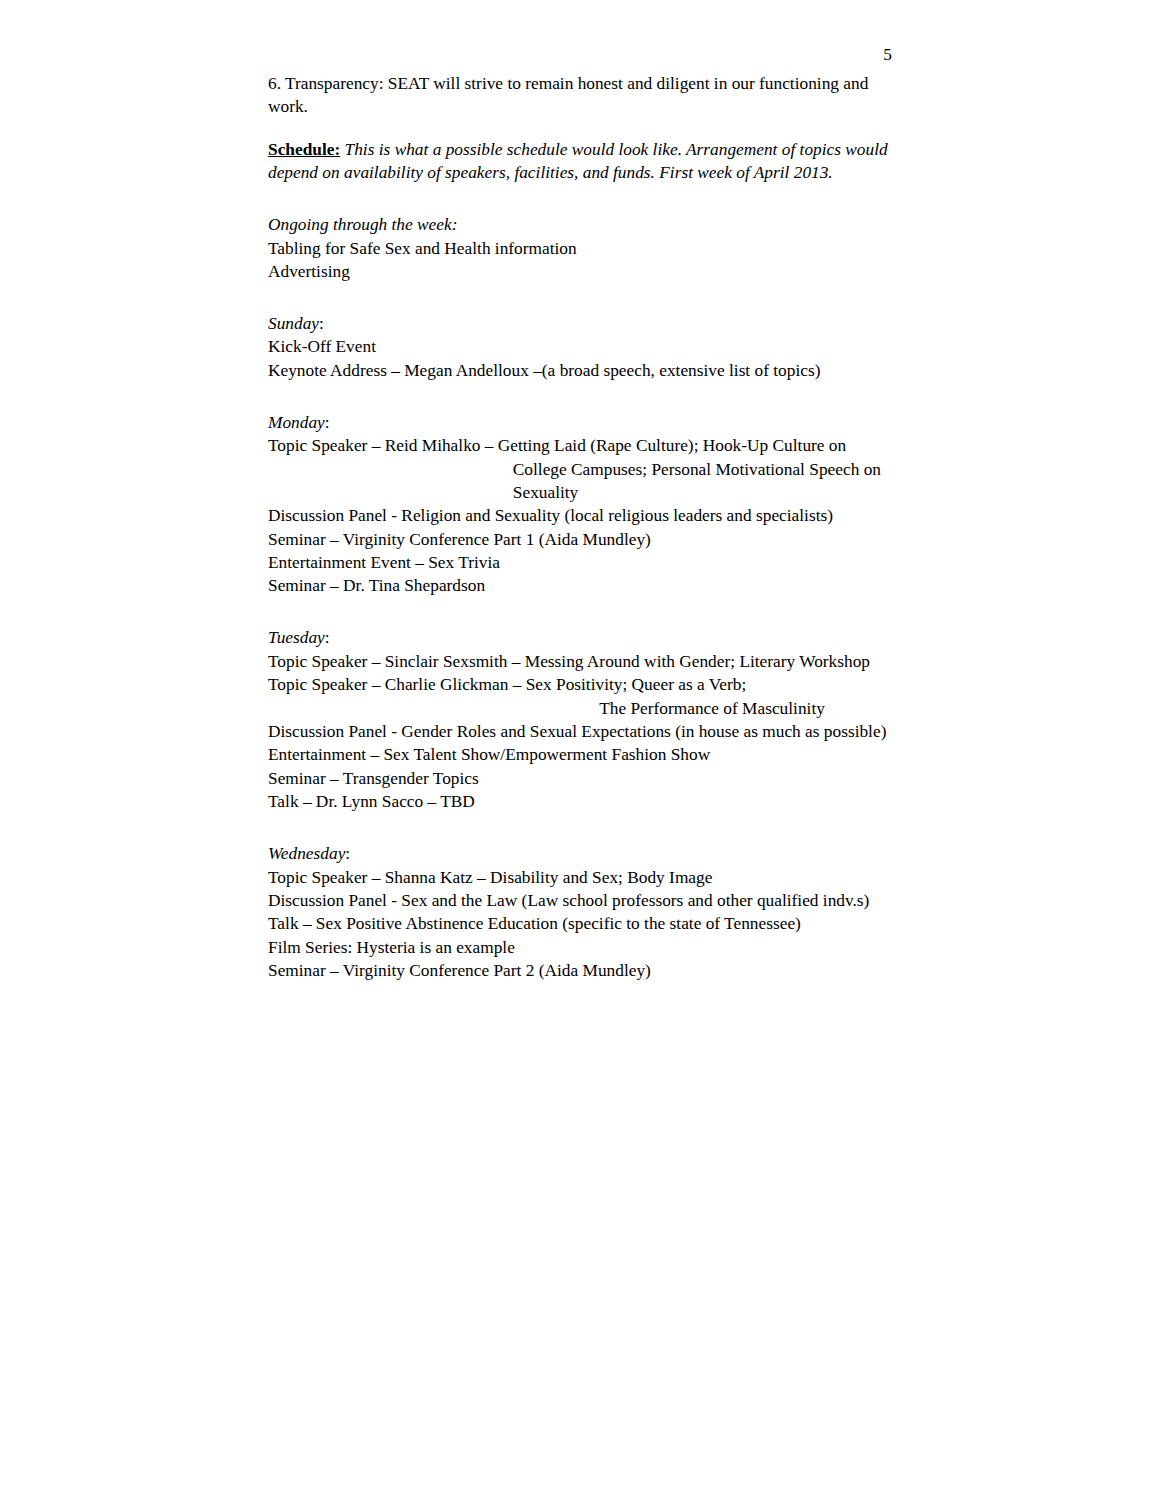5
6. Transparency: SEAT will strive to remain honest and diligent in our functioning and work.
Schedule: This is what a possible schedule would look like. Arrangement of topics would depend on availability of speakers, facilities, and funds. First week of April 2013.
Ongoing through the week:
Tabling for Safe Sex and Health information
Advertising
Sunday:
Kick-Off Event
Keynote Address – Megan Andelloux –(a broad speech, extensive list of topics)
Monday:
Topic Speaker – Reid Mihalko – Getting Laid (Rape Culture); Hook-Up Culture on College Campuses; Personal Motivational Speech on Sexuality
Discussion Panel - Religion and Sexuality (local religious leaders and specialists)
Seminar – Virginity Conference Part 1 (Aida Mundley)
Entertainment Event – Sex Trivia
Seminar – Dr. Tina Shepardson
Tuesday:
Topic Speaker – Sinclair Sexsmith – Messing Around with Gender; Literary Workshop
Topic Speaker – Charlie Glickman – Sex Positivity; Queer as a Verb; The Performance of Masculinity
Discussion Panel - Gender Roles and Sexual Expectations (in house as much as possible)
Entertainment – Sex Talent Show/Empowerment Fashion Show
Seminar – Transgender Topics
Talk – Dr. Lynn Sacco – TBD
Wednesday:
Topic Speaker – Shanna Katz – Disability and Sex; Body Image
Discussion Panel - Sex and the Law (Law school professors and other qualified indv.s)
Talk – Sex Positive Abstinence Education (specific to the state of Tennessee)
Film Series: Hysteria is an example
Seminar – Virginity Conference Part 2 (Aida Mundley)